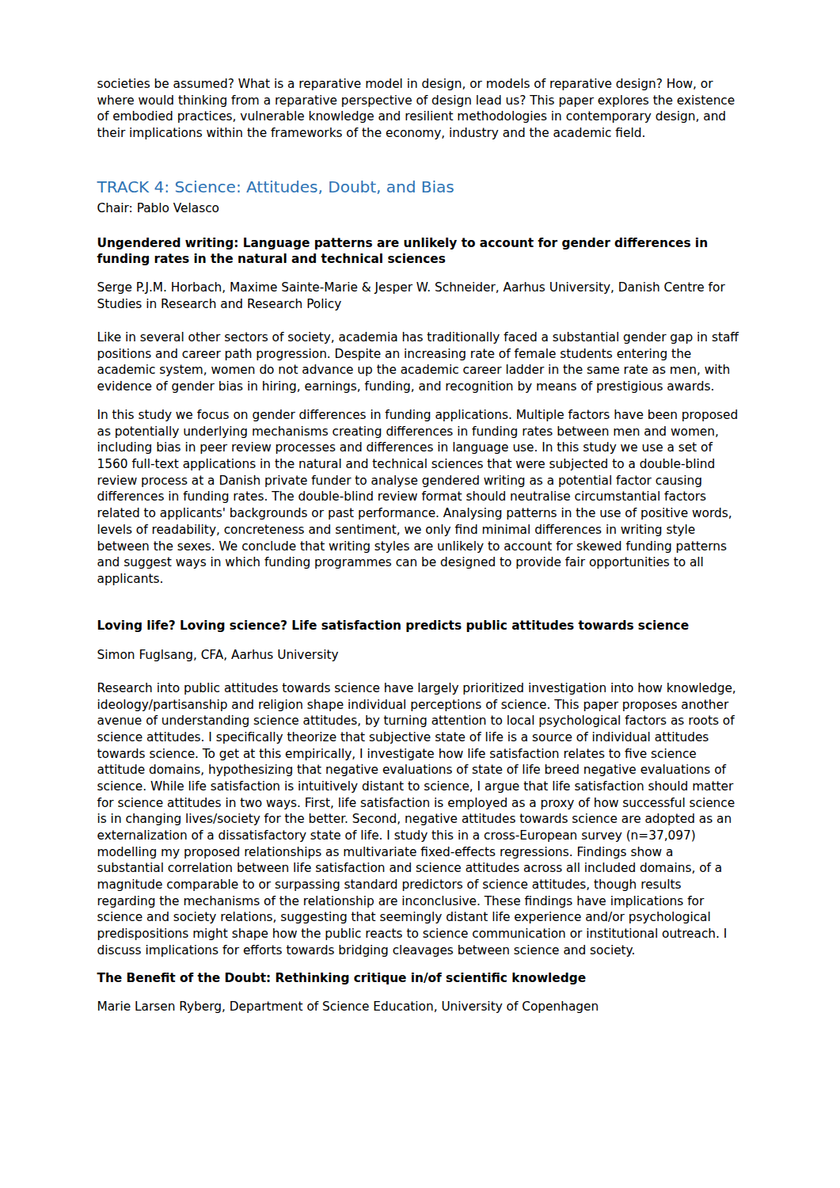societies be assumed? What is a reparative model in design, or models of reparative design? How, or where would thinking from a reparative perspective of design lead us? This paper explores the existence of embodied practices, vulnerable knowledge and resilient methodologies in contemporary design, and their implications within the frameworks of the economy, industry and the academic field.
TRACK 4: Science: Attitudes, Doubt, and Bias
Chair: Pablo Velasco
Ungendered writing: Language patterns are unlikely to account for gender differences in funding rates in the natural and technical sciences
Serge P.J.M. Horbach, Maxime Sainte-Marie & Jesper W. Schneider, Aarhus University, Danish Centre for Studies in Research and Research Policy
Like in several other sectors of society, academia has traditionally faced a substantial gender gap in staff positions and career path progression. Despite an increasing rate of female students entering the academic system, women do not advance up the academic career ladder in the same rate as men, with evidence of gender bias in hiring, earnings, funding, and recognition by means of prestigious awards.
In this study we focus on gender differences in funding applications. Multiple factors have been proposed as potentially underlying mechanisms creating differences in funding rates between men and women, including bias in peer review processes and differences in language use. In this study we use a set of 1560 full-text applications in the natural and technical sciences that were subjected to a double-blind review process at a Danish private funder to analyse gendered writing as a potential factor causing differences in funding rates. The double-blind review format should neutralise circumstantial factors related to applicants' backgrounds or past performance. Analysing patterns in the use of positive words, levels of readability, concreteness and sentiment, we only find minimal differences in writing style between the sexes. We conclude that writing styles are unlikely to account for skewed funding patterns and suggest ways in which funding programmes can be designed to provide fair opportunities to all applicants.
Loving life? Loving science? Life satisfaction predicts public attitudes towards science
Simon Fuglsang, CFA, Aarhus University
Research into public attitudes towards science have largely prioritized investigation into how knowledge, ideology/partisanship and religion shape individual perceptions of science. This paper proposes another avenue of understanding science attitudes, by turning attention to local psychological factors as roots of science attitudes. I specifically theorize that subjective state of life is a source of individual attitudes towards science. To get at this empirically, I investigate how life satisfaction relates to five science attitude domains, hypothesizing that negative evaluations of state of life breed negative evaluations of science. While life satisfaction is intuitively distant to science, I argue that life satisfaction should matter for science attitudes in two ways. First, life satisfaction is employed as a proxy of how successful science is in changing lives/society for the better. Second, negative attitudes towards science are adopted as an externalization of a dissatisfactory state of life. I study this in a cross-European survey (n=37,097) modelling my proposed relationships as multivariate fixed-effects regressions. Findings show a substantial correlation between life satisfaction and science attitudes across all included domains, of a magnitude comparable to or surpassing standard predictors of science attitudes, though results regarding the mechanisms of the relationship are inconclusive. These findings have implications for science and society relations, suggesting that seemingly distant life experience and/or psychological predispositions might shape how the public reacts to science communication or institutional outreach. I discuss implications for efforts towards bridging cleavages between science and society.
The Benefit of the Doubt: Rethinking critique in/of scientific knowledge
Marie Larsen Ryberg, Department of Science Education, University of Copenhagen